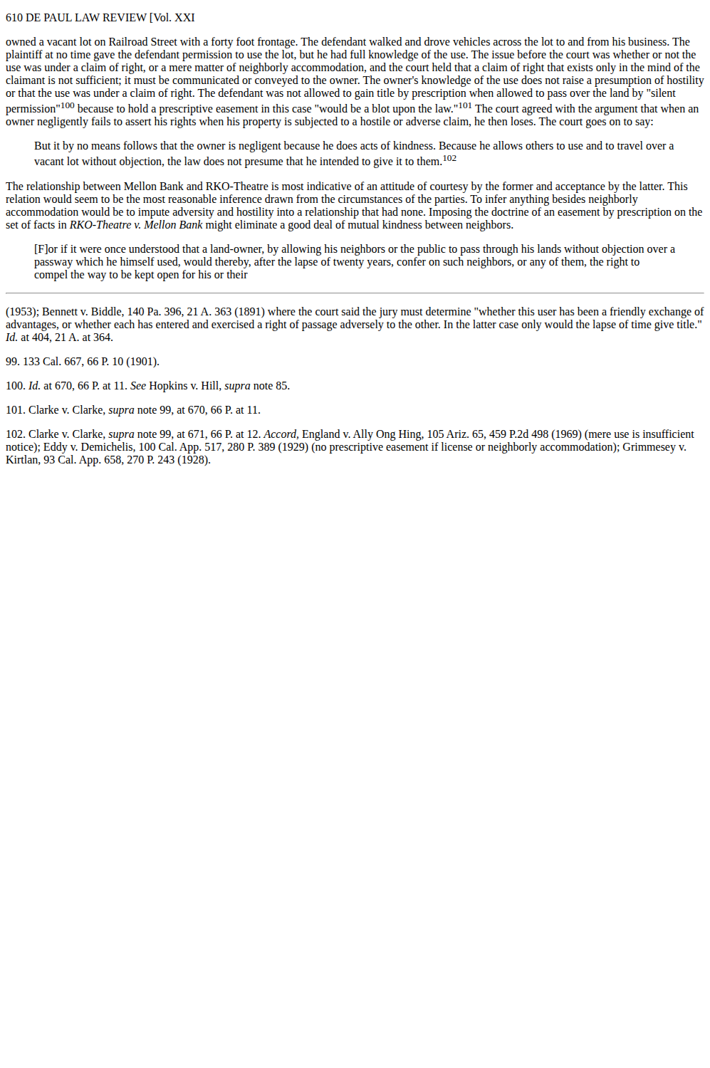610 DE PAUL LAW REVIEW [Vol. XXI
owned a vacant lot on Railroad Street with a forty foot frontage. The defendant walked and drove vehicles across the lot to and from his business. The plaintiff at no time gave the defendant permission to use the lot, but he had full knowledge of the use. The issue before the court was whether or not the use was under a claim of right, or a mere matter of neighborly accommodation, and the court held that a claim of right that exists only in the mind of the claimant is not sufficient; it must be communicated or conveyed to the owner. The owner's knowledge of the use does not raise a presumption of hostility or that the use was under a claim of right. The defendant was not allowed to gain title by prescription when allowed to pass over the land by "silent permission"100 because to hold a prescriptive easement in this case "would be a blot upon the law."101 The court agreed with the argument that when an owner negligently fails to assert his rights when his property is subjected to a hostile or adverse claim, he then loses. The court goes on to say:
But it by no means follows that the owner is negligent because he does acts of kindness. Because he allows others to use and to travel over a vacant lot without objection, the law does not presume that he intended to give it to them.102
The relationship between Mellon Bank and RKO-Theatre is most indicative of an attitude of courtesy by the former and acceptance by the latter. This relation would seem to be the most reasonable inference drawn from the circumstances of the parties. To infer anything besides neighborly accommodation would be to impute adversity and hostility into a relationship that had none. Imposing the doctrine of an easement by prescription on the set of facts in RKO-Theatre v. Mellon Bank might eliminate a good deal of mutual kindness between neighbors.
[F]or if it were once understood that a land-owner, by allowing his neighbors or the public to pass through his lands without objection over a passway which he himself used, would thereby, after the lapse of twenty years, confer on such neighbors, or any of them, the right to compel the way to be kept open for his or their
(1953); Bennett v. Biddle, 140 Pa. 396, 21 A. 363 (1891) where the court said the jury must determine "whether this user has been a friendly exchange of advantages, or whether each has entered and exercised a right of passage adversely to the other. In the latter case only would the lapse of time give title." Id. at 404, 21 A. at 364.
99. 133 Cal. 667, 66 P. 10 (1901).
100. Id. at 670, 66 P. at 11. See Hopkins v. Hill, supra note 85.
101. Clarke v. Clarke, supra note 99, at 670, 66 P. at 11.
102. Clarke v. Clarke, supra note 99, at 671, 66 P. at 12. Accord, England v. Ally Ong Hing, 105 Ariz. 65, 459 P.2d 498 (1969) (mere use is insufficient notice); Eddy v. Demichelis, 100 Cal. App. 517, 280 P. 389 (1929) (no prescriptive easement if license or neighborly accommodation); Grimmesey v. Kirtlan, 93 Cal. App. 658, 270 P. 243 (1928).